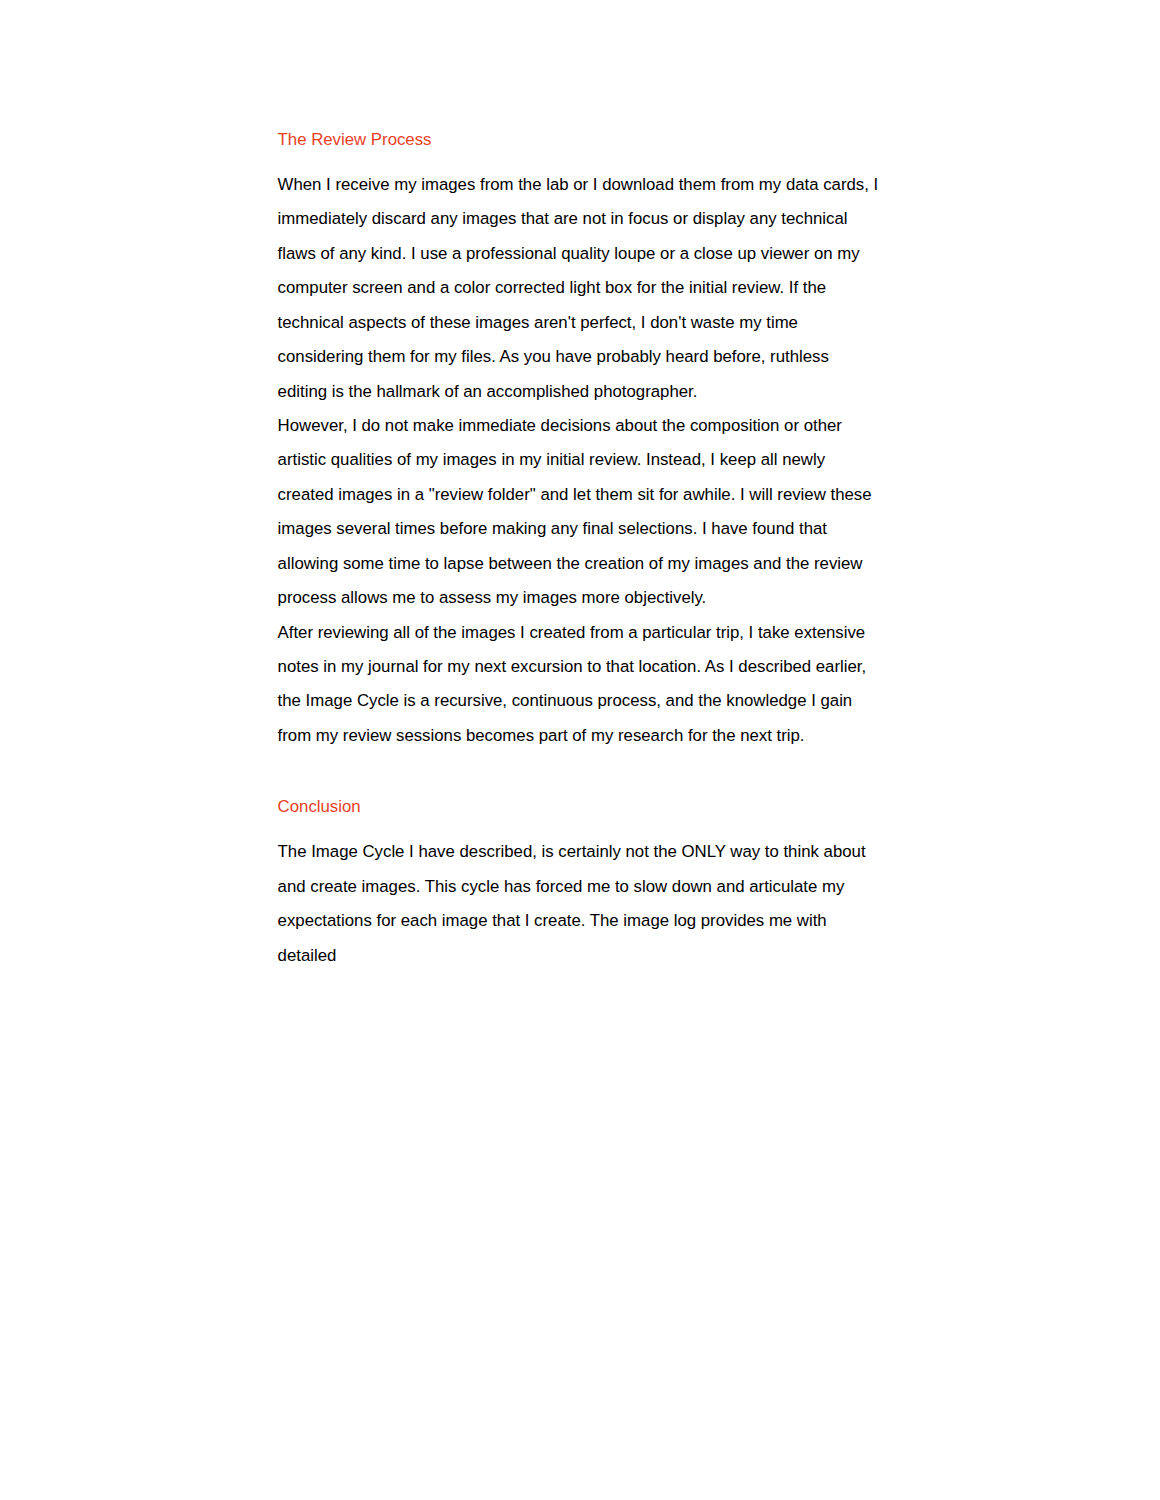The Review Process
When I receive my images from the lab or I download them from my data cards, I immediately discard any images that are not in focus or display any technical flaws of any kind. I use a professional quality loupe or a close up viewer on my computer screen and a color corrected light box for the initial review. If the technical aspects of these images aren't perfect, I don't waste my time considering them for my files. As you have probably heard before, ruthless editing is the hallmark of an accomplished photographer.
However, I do not make immediate decisions about the composition or other artistic qualities of my images in my initial review. Instead, I keep all newly created images in a "review folder" and let them sit for awhile. I will review these images several times before making any final selections. I have found that allowing some time to lapse between the creation of my images and the review process allows me to assess my images more objectively.
After reviewing all of the images I created from a particular trip, I take extensive notes in my journal for my next excursion to that location. As I described earlier, the Image Cycle is a recursive, continuous process, and the knowledge I gain from my review sessions becomes part of my research for the next trip.
Conclusion
The Image Cycle I have described, is certainly not the ONLY way to think about and create images. This cycle has forced me to slow down and articulate my expectations for each image that I create. The image log provides me with detailed